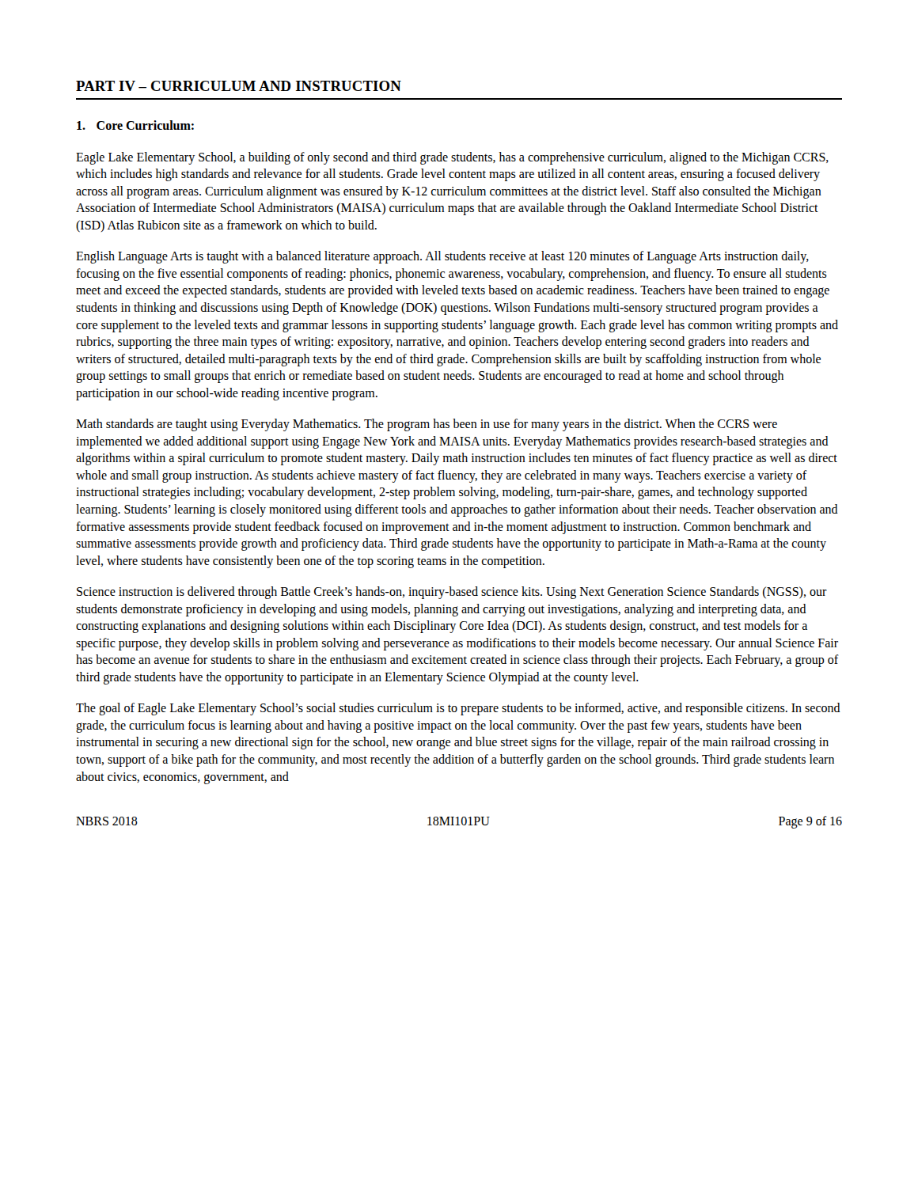PART IV – CURRICULUM AND INSTRUCTION
1. Core Curriculum:
Eagle Lake Elementary School, a building of only second and third grade students, has a comprehensive curriculum, aligned to the Michigan CCRS, which includes high standards and relevance for all students. Grade level content maps are utilized in all content areas, ensuring a focused delivery across all program areas. Curriculum alignment was ensured by K-12 curriculum committees at the district level. Staff also consulted the Michigan Association of Intermediate School Administrators (MAISA) curriculum maps that are available through the Oakland Intermediate School District (ISD) Atlas Rubicon site as a framework on which to build.
English Language Arts is taught with a balanced literature approach. All students receive at least 120 minutes of Language Arts instruction daily, focusing on the five essential components of reading: phonics, phonemic awareness, vocabulary, comprehension, and fluency. To ensure all students meet and exceed the expected standards, students are provided with leveled texts based on academic readiness. Teachers have been trained to engage students in thinking and discussions using Depth of Knowledge (DOK) questions. Wilson Fundations multi-sensory structured program provides a core supplement to the leveled texts and grammar lessons in supporting students’ language growth. Each grade level has common writing prompts and rubrics, supporting the three main types of writing: expository, narrative, and opinion. Teachers develop entering second graders into readers and writers of structured, detailed multi-paragraph texts by the end of third grade. Comprehension skills are built by scaffolding instruction from whole group settings to small groups that enrich or remediate based on student needs. Students are encouraged to read at home and school through participation in our school-wide reading incentive program.
Math standards are taught using Everyday Mathematics. The program has been in use for many years in the district. When the CCRS were implemented we added additional support using Engage New York and MAISA units. Everyday Mathematics provides research-based strategies and algorithms within a spiral curriculum to promote student mastery. Daily math instruction includes ten minutes of fact fluency practice as well as direct whole and small group instruction. As students achieve mastery of fact fluency, they are celebrated in many ways. Teachers exercise a variety of instructional strategies including; vocabulary development, 2-step problem solving, modeling, turn-pair-share, games, and technology supported learning. Students’ learning is closely monitored using different tools and approaches to gather information about their needs. Teacher observation and formative assessments provide student feedback focused on improvement and in-the moment adjustment to instruction. Common benchmark and summative assessments provide growth and proficiency data. Third grade students have the opportunity to participate in Math-a-Rama at the county level, where students have consistently been one of the top scoring teams in the competition.
Science instruction is delivered through Battle Creek’s hands-on, inquiry-based science kits. Using Next Generation Science Standards (NGSS), our students demonstrate proficiency in developing and using models, planning and carrying out investigations, analyzing and interpreting data, and constructing explanations and designing solutions within each Disciplinary Core Idea (DCI). As students design, construct, and test models for a specific purpose, they develop skills in problem solving and perseverance as modifications to their models become necessary. Our annual Science Fair has become an avenue for students to share in the enthusiasm and excitement created in science class through their projects. Each February, a group of third grade students have the opportunity to participate in an Elementary Science Olympiad at the county level.
The goal of Eagle Lake Elementary School’s social studies curriculum is to prepare students to be informed, active, and responsible citizens. In second grade, the curriculum focus is learning about and having a positive impact on the local community. Over the past few years, students have been instrumental in securing a new directional sign for the school, new orange and blue street signs for the village, repair of the main railroad crossing in town, support of a bike path for the community, and most recently the addition of a butterfly garden on the school grounds. Third grade students learn about civics, economics, government, and
NBRS 2018
18MI101PU
Page 9 of 16